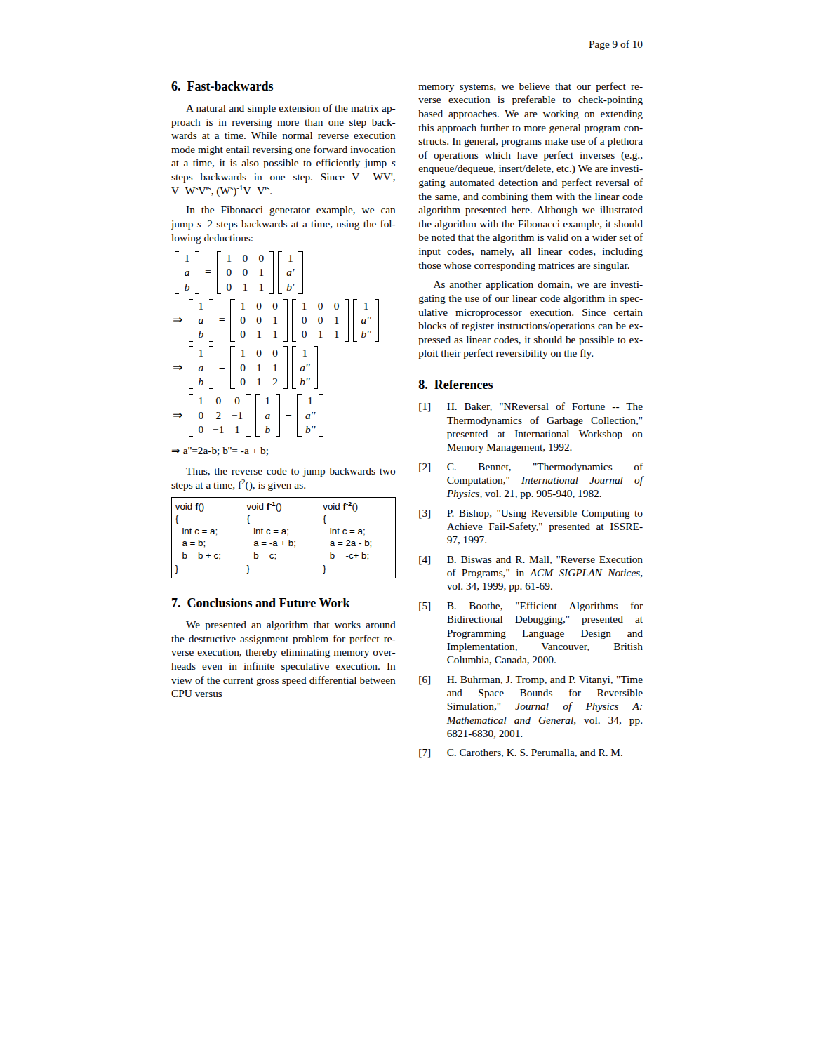Page 9 of 10
6. Fast-backwards
A natural and simple extension of the matrix approach is in reversing more than one step backwards at a time. While normal reverse execution mode might entail reversing one forward invocation at a time, it is also possible to efficiently jump s steps backwards in one step. Since V= WV', V=WsV's, (Ws)-1V=V's.
In the Fibonacci generator example, we can jump s=2 steps backwards at a time, using the following deductions:
| 1 |
| a |
| b |
=
| 1 | 0 | 0 |
| 0 | 0 | 1 |
| 0 | 1 | 1 |
| 1 |
| a' |
| b' |
⇒
| 1 |
| a |
| b |
=
| 1 | 0 | 0 |
| 0 | 0 | 1 |
| 0 | 1 | 1 |
| 1 | 0 | 0 |
| 0 | 0 | 1 |
| 0 | 1 | 1 |
| 1 |
| a'' |
| b'' |
⇒
| 1 |
| a |
| b |
=
| 1 | 0 | 0 |
| 0 | 1 | 1 |
| 0 | 1 | 2 |
| 1 |
| a'' |
| b'' |
⇒
| 1 | 0 | 0 |
| 0 | 2 | −1 |
| 0 | −1 | 1 |
| 1 |
| a |
| b |
=
| 1 |
| a'' |
| b'' |
⇒ a''=2a-b; b''= -a + b;
Thus, the reverse code to jump backwards two steps at a time, f2(), is given as.
| void f () { int c = a; a = b; b = b + c; } | void f -1 () { int c = a; a = -a + b; b = c; } | void f -2 () { int c = a; a = 2a - b; b = -c+ b; } |
7. Conclusions and Future Work
We presented an algorithm that works around the destructive assignment problem for perfect reverse execution, thereby eliminating memory overheads even in infinite speculative execution. In view of the current gross speed differential between CPU versus
memory systems, we believe that our perfect reverse execution is preferable to check-pointing based approaches. We are working on extending this approach further to more general program constructs. In general, programs make use of a plethora of operations which have perfect inverses (e.g., enqueue/dequeue, insert/delete, etc.) We are investigating automated detection and perfect reversal of the same, and combining them with the linear code algorithm presented here. Although we illustrated the algorithm with the Fibonacci example, it should be noted that the algorithm is valid on a wider set of input codes, namely, all linear codes, including those whose corresponding matrices are singular.
As another application domain, we are investigating the use of our linear code algorithm in speculative microprocessor execution. Since certain blocks of register instructions/operations can be expressed as linear codes, it should be possible to exploit their perfect reversibility on the fly.
8. References
[1]
H. Baker, "NReversal of Fortune -- The Thermodynamics of Garbage Collection," presented at International Workshop on Memory Management, 1992.
[2]
C. Bennet, "Thermodynamics of Computation," International Journal of Physics, vol. 21, pp. 905-940, 1982.
[3]
P. Bishop, "Using Reversible Computing to Achieve Fail-Safety," presented at ISSRE-97, 1997.
[4]
B. Biswas and R. Mall, "Reverse Execution of Programs," in ACM SIGPLAN Notices, vol. 34, 1999, pp. 61-69.
[5]
B. Boothe, "Efficient Algorithms for Bidirectional Debugging," presented at Programming Language Design and Implementation, Vancouver, British Columbia, Canada, 2000.
[6]
H. Buhrman, J. Tromp, and P. Vitanyi, "Time and Space Bounds for Reversible Simulation," Journal of Physics A: Mathematical and General, vol. 34, pp. 6821-6830, 2001.
[7]
C. Carothers, K. S. Perumalla, and R. M.